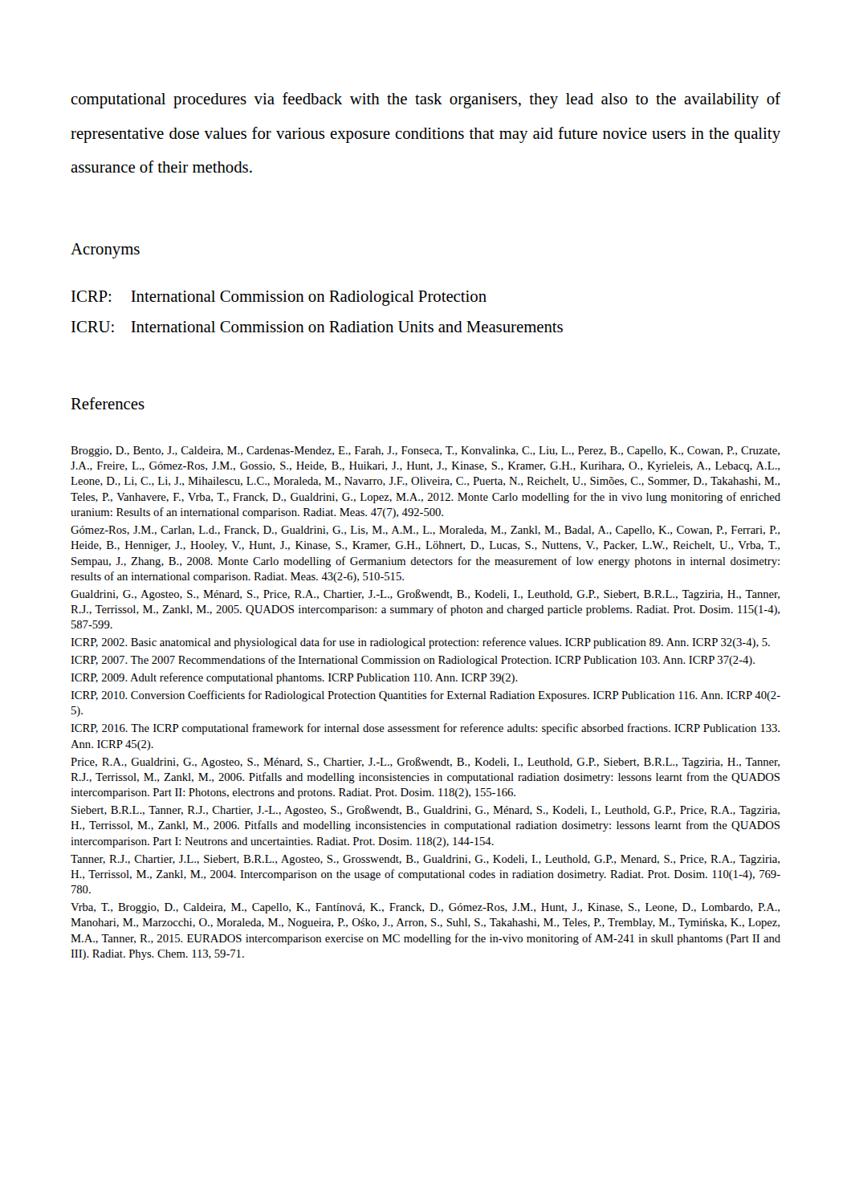computational procedures via feedback with the task organisers, they lead also to the availability of representative dose values for various exposure conditions that may aid future novice users in the quality assurance of their methods.
Acronyms
ICRP: International Commission on Radiological Protection
ICRU: International Commission on Radiation Units and Measurements
References
Broggio, D., Bento, J., Caldeira, M., Cardenas-Mendez, E., Farah, J., Fonseca, T., Konvalinka, C., Liu, L., Perez, B., Capello, K., Cowan, P., Cruzate, J.A., Freire, L., Gómez-Ros, J.M., Gossio, S., Heide, B., Huikari, J., Hunt, J., Kinase, S., Kramer, G.H., Kurihara, O., Kyrieleis, A., Lebacq, A.L., Leone, D., Li, C., Li, J., Mihailescu, L.C., Moraleda, M., Navarro, J.F., Oliveira, C., Puerta, N., Reichelt, U., Simões, C., Sommer, D., Takahashi, M., Teles, P., Vanhavere, F., Vrba, T., Franck, D., Gualdrini, G., Lopez, M.A., 2012. Monte Carlo modelling for the in vivo lung monitoring of enriched uranium: Results of an international comparison. Radiat. Meas. 47(7), 492-500.
Gómez-Ros, J.M., Carlan, L.d., Franck, D., Gualdrini, G., Lis, M., A.M., L., Moraleda, M., Zankl, M., Badal, A., Capello, K., Cowan, P., Ferrari, P., Heide, B., Henniger, J., Hooley, V., Hunt, J., Kinase, S., Kramer, G.H., Löhnert, D., Lucas, S., Nuttens, V., Packer, L.W., Reichelt, U., Vrba, T., Sempau, J., Zhang, B., 2008. Monte Carlo modelling of Germanium detectors for the measurement of low energy photons in internal dosimetry: results of an international comparison. Radiat. Meas. 43(2-6), 510-515.
Gualdrini, G., Agosteo, S., Ménard, S., Price, R.A., Chartier, J.-L., Großwendt, B., Kodeli, I., Leuthold, G.P., Siebert, B.R.L., Tagziria, H., Tanner, R.J., Terrissol, M., Zankl, M., 2005. QUADOS intercomparison: a summary of photon and charged particle problems. Radiat. Prot. Dosim. 115(1-4), 587-599.
ICRP, 2002. Basic anatomical and physiological data for use in radiological protection: reference values. ICRP publication 89. Ann. ICRP 32(3-4), 5.
ICRP, 2007. The 2007 Recommendations of the International Commission on Radiological Protection. ICRP Publication 103. Ann. ICRP 37(2-4).
ICRP, 2009. Adult reference computational phantoms. ICRP Publication 110. Ann. ICRP 39(2).
ICRP, 2010. Conversion Coefficients for Radiological Protection Quantities for External Radiation Exposures. ICRP Publication 116. Ann. ICRP 40(2-5).
ICRP, 2016. The ICRP computational framework for internal dose assessment for reference adults: specific absorbed fractions. ICRP Publication 133. Ann. ICRP 45(2).
Price, R.A., Gualdrini, G., Agosteo, S., Ménard, S., Chartier, J.-L., Großwendt, B., Kodeli, I., Leuthold, G.P., Siebert, B.R.L., Tagziria, H., Tanner, R.J., Terrissol, M., Zankl, M., 2006. Pitfalls and modelling inconsistencies in computational radiation dosimetry: lessons learnt from the QUADOS intercomparison. Part II: Photons, electrons and protons. Radiat. Prot. Dosim. 118(2), 155-166.
Siebert, B.R.L., Tanner, R.J., Chartier, J.-L., Agosteo, S., Großwendt, B., Gualdrini, G., Ménard, S., Kodeli, I., Leuthold, G.P., Price, R.A., Tagziria, H., Terrissol, M., Zankl, M., 2006. Pitfalls and modelling inconsistencies in computational radiation dosimetry: lessons learnt from the QUADOS intercomparison. Part I: Neutrons and uncertainties. Radiat. Prot. Dosim. 118(2), 144-154.
Tanner, R.J., Chartier, J.L., Siebert, B.R.L., Agosteo, S., Grosswendt, B., Gualdrini, G., Kodeli, I., Leuthold, G.P., Menard, S., Price, R.A., Tagziria, H., Terrissol, M., Zankl, M., 2004. Intercomparison on the usage of computational codes in radiation dosimetry. Radiat. Prot. Dosim. 110(1-4), 769-780.
Vrba, T., Broggio, D., Caldeira, M., Capello, K., Fantínová, K., Franck, D., Gómez-Ros, J.M., Hunt, J., Kinase, S., Leone, D., Lombardo, P.A., Manohari, M., Marzocchi, O., Moraleda, M., Nogueira, P., Ośko, J., Arron, S., Suhl, S., Takahashi, M., Teles, P., Tremblay, M., Tymińska, K., Lopez, M.A., Tanner, R., 2015. EURADOS intercomparison exercise on MC modelling for the in-vivo monitoring of AM-241 in skull phantoms (Part II and III). Radiat. Phys. Chem. 113, 59-71.